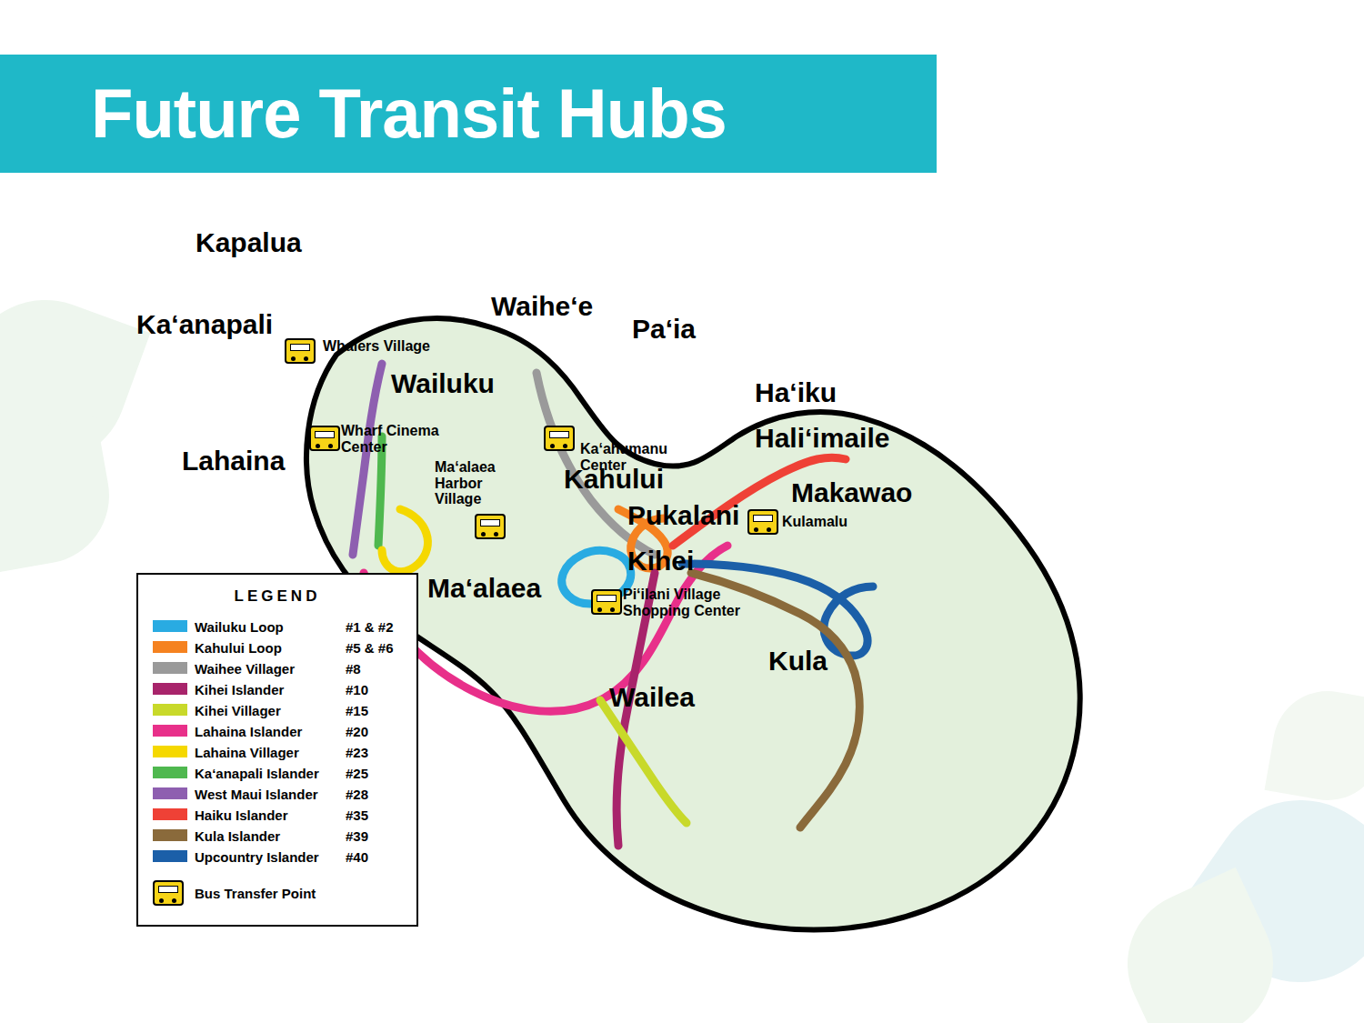Future Transit Hubs
Kapalua
Ka‘anapali
Lahaina
Wailuku
Waihe‘e
Pa‘ia
Ha‘iku
Hali‘imaile
Kahului
Makawao
Pukalani
Kihei
Kula
Ma‘alaea
Wailea
Whalers Village
Wharf Cinema
Center
Ma‘alaea
Harbor
Village
Ka‘ahumanu
Center
Kulamalu
Pi‘ilani Village
Shopping Center
LEGEND
| | Wailuku Loop | #1 & #2 |
| | Kahului Loop | #5 & #6 |
| | Waihee Villager | #8 |
| | Kihei Islander | #10 |
| | Kihei Villager | #15 |
| | Lahaina Islander | #20 |
| | Lahaina Villager | #23 |
| | Ka‘anapali Islander | #25 |
| | West Maui Islander | #28 |
| | Haiku Islander | #35 |
| | Kula Islander | #39 |
| | Upcountry Islander | #40 |
| | Bus Transfer Point |